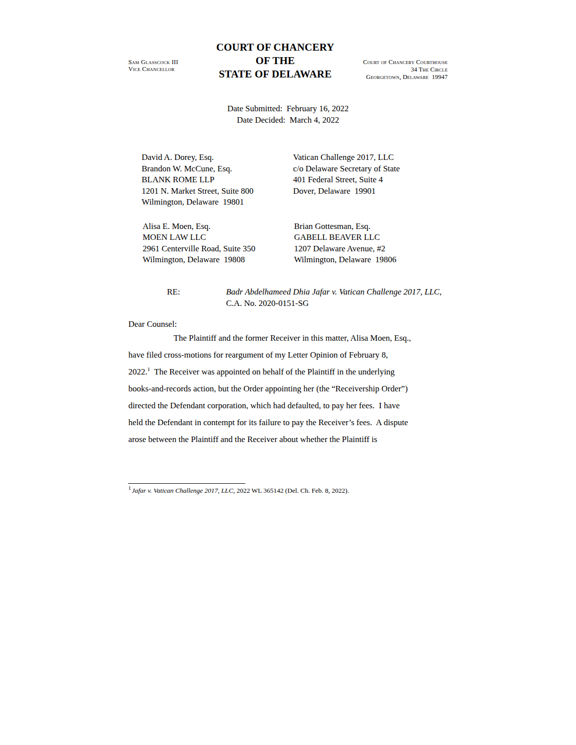Sam Glasscock III
Vice Chancellor
COURT OF CHANCERY
OF THE
STATE OF DELAWARE
Court of Chancery Courthouse
34 The Circle
Georgetown, Delaware 19947
Date Submitted: February 16, 2022
Date Decided: March 4, 2022
David A. Dorey, Esq.
Brandon W. McCune, Esq.
BLANK ROME LLP
1201 N. Market Street, Suite 800
Wilmington, Delaware 19801
Vatican Challenge 2017, LLC
c/o Delaware Secretary of State
401 Federal Street, Suite 4
Dover, Delaware 19901
Alisa E. Moen, Esq.
MOEN LAW LLC
2961 Centerville Road, Suite 350
Wilmington, Delaware 19808
Brian Gottesman, Esq.
GABELL BEAVER LLC
1207 Delaware Avenue, #2
Wilmington, Delaware 19806
RE: Badr Abdelhameed Dhia Jafar v. Vatican Challenge 2017, LLC,
C.A. No. 2020-0151-SG
Dear Counsel:
The Plaintiff and the former Receiver in this matter, Alisa Moen, Esq.,
have filed cross-motions for reargument of my Letter Opinion of February 8,
2022.1 The Receiver was appointed on behalf of the Plaintiff in the underlying
books-and-records action, but the Order appointing her (the “Receivership Order”)
directed the Defendant corporation, which had defaulted, to pay her fees. I have
held the Defendant in contempt for its failure to pay the Receiver’s fees. A dispute
arose between the Plaintiff and the Receiver about whether the Plaintiff is
1Jafar v. Vatican Challenge 2017, LLC, 2022 WL 365142 (Del. Ch. Feb. 8, 2022).